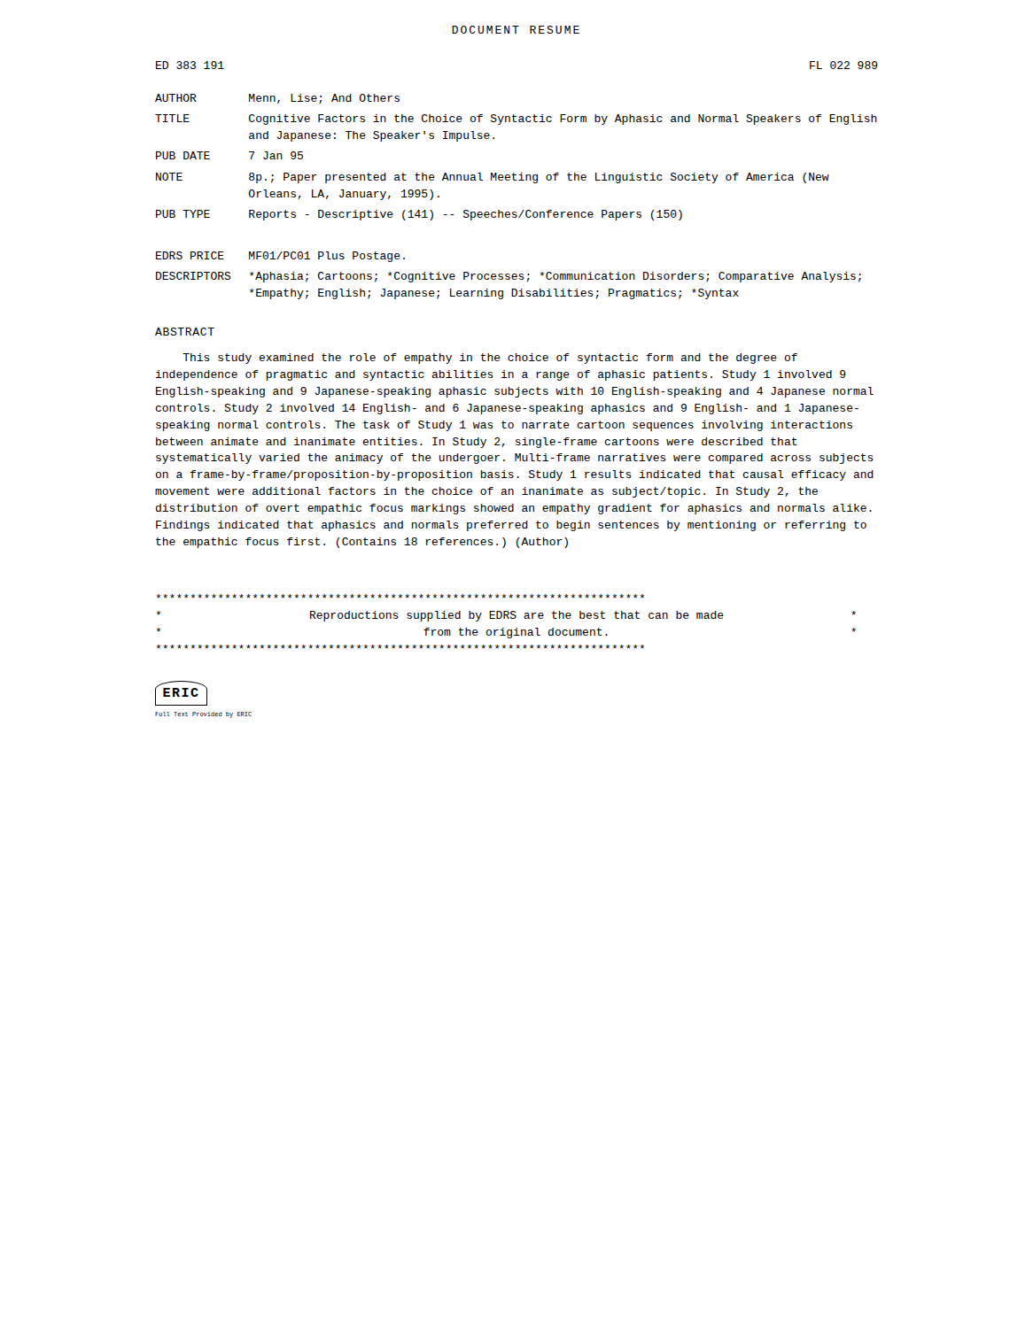DOCUMENT RESUME
ED 383 191 FL 022 989
| AUTHOR | Menn, Lise; And Others |
| TITLE | Cognitive Factors in the Choice of Syntactic Form by Aphasic and Normal Speakers of English and Japanese: The Speaker's Impulse. |
| PUB DATE | 7 Jan 95 |
| NOTE | 8p.; Paper presented at the Annual Meeting of the Linguistic Society of America (New Orleans, LA, January, 1995). |
| PUB TYPE | Reports - Descriptive (141) -- Speeches/Conference Papers (150) |
| EDRS PRICE | MF01/PC01 Plus Postage. |
| DESCRIPTORS | *Aphasia; Cartoons; *Cognitive Processes; *Communication Disorders; Comparative Analysis; *Empathy; English; Japanese; Learning Disabilities; Pragmatics; *Syntax |
ABSTRACT
This study examined the role of empathy in the choice of syntactic form and the degree of independence of pragmatic and syntactic abilities in a range of aphasic patients. Study 1 involved 9 English-speaking and 9 Japanese-speaking aphasic subjects with 10 English-speaking and 4 Japanese normal controls. Study 2 involved 14 English- and 6 Japanese-speaking aphasics and 9 English- and 1 Japanese-speaking normal controls. The task of Study 1 was to narrate cartoon sequences involving interactions between animate and inanimate entities. In Study 2, single-frame cartoons were described that systematically varied the animacy of the undergoer. Multi-frame narratives were compared across subjects on a frame-by-frame/proposition-by-proposition basis. Study 1 results indicated that causal efficacy and movement were additional factors in the choice of an inanimate as subject/topic. In Study 2, the distribution of overt empathic focus markings showed an empathy gradient for aphasics and normals alike. Findings indicated that aphasics and normals preferred to begin sentences by mentioning or referring to the empathic focus first. (Contains 18 references.) (Author)
***********************************************************************
* Reproductions supplied by EDRS are the best that can be made *
* from the original document. *
***********************************************************************
ERIC
Full Text Provided by ERIC